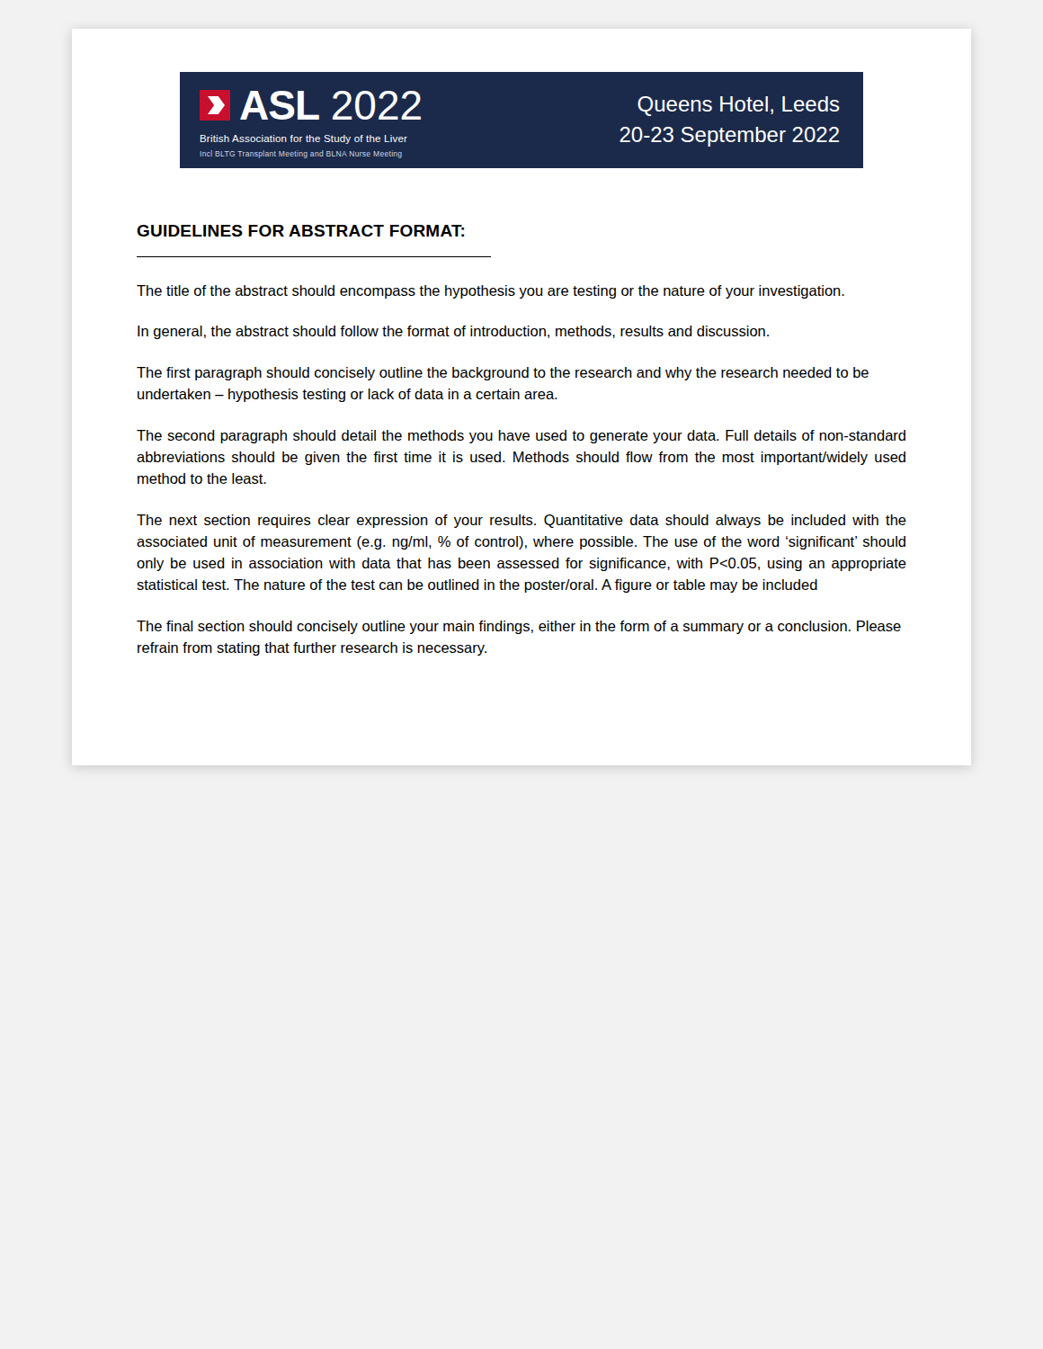ASL 2022
British Association for the Study of the Liver Incl BLTG Transplant Meeting and BLNA Nurse Meeting
Queens Hotel, Leeds
20-23 September 2022
GUIDELINES FOR ABSTRACT FORMAT:
The title of the abstract should encompass the hypothesis you are testing or the nature of your investigation.
In general, the abstract should follow the format of introduction, methods, results and discussion.
The first paragraph should concisely outline the background to the research and why the research needed to be undertaken – hypothesis testing or lack of data in a certain area.
The second paragraph should detail the methods you have used to generate your data. Full details of non-standard abbreviations should be given the first time it is used. Methods should flow from the most important/widely used method to the least.
The next section requires clear expression of your results. Quantitative data should always be included with the associated unit of measurement (e.g. ng/ml, % of control), where possible. The use of the word ‘significant’ should only be used in association with data that has been assessed for significance, with P<0.05, using an appropriate statistical test. The nature of the test can be outlined in the poster/oral. A figure or table may be included
The final section should concisely outline your main findings, either in the form of a summary or a conclusion. Please refrain from stating that further research is necessary.